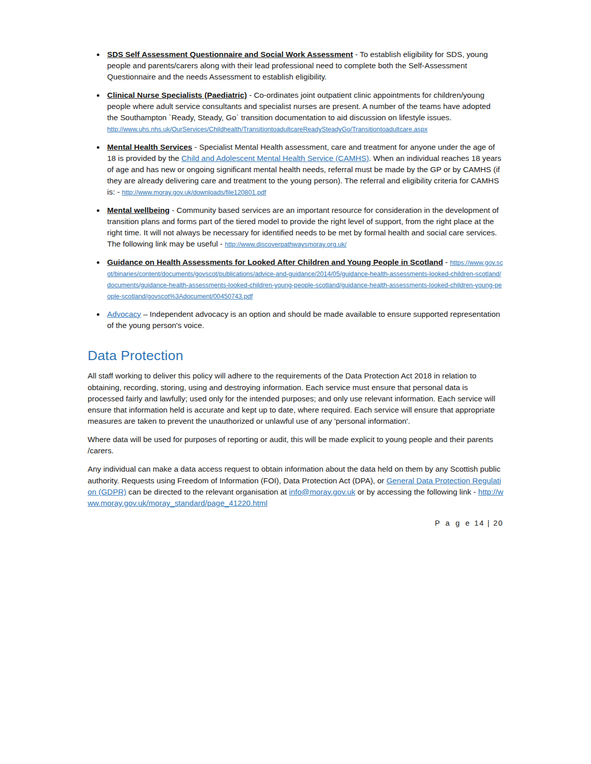SDS Self Assessment Questionnaire and Social Work Assessment - To establish eligibility for SDS, young people and parents/carers along with their lead professional need to complete both the Self-Assessment Questionnaire and the needs Assessment to establish eligibility.
Clinical Nurse Specialists (Paediatric) - Co-ordinates joint outpatient clinic appointments for children/young people where adult service consultants and specialist nurses are present. A number of the teams have adopted the Southampton `Ready, Steady, Go` transition documentation to aid discussion on lifestyle issues.
http://www.uhs.nhs.uk/OurServices/Childhealth/TransitiontoadultcareReadySteadyGo/Transitiontoadultcare.aspx
Mental Health Services - Specialist Mental Health assessment, care and treatment for anyone under the age of 18 is provided by the Child and Adolescent Mental Health Service (CAMHS). When an individual reaches 18 years of age and has new or ongoing significant mental health needs, referral must be made by the GP or by CAMHS (if they are already delivering care and treatment to the young person). The referral and eligibility criteria for CAMHS is: - http://www.moray.gov.uk/downloads/file120801.pdf
Mental wellbeing - Community based services are an important resource for consideration in the development of transition plans and forms part of the tiered model to provide the right level of support, from the right place at the right time. It will not always be necessary for identified needs to be met by formal health and social care services. The following link may be useful - http://www.discoverpathwaysmoray.org.uk/
Guidance on Health Assessments for Looked After Children and Young People in Scotland - https://www.gov.scot/binaries/content/documents/govscot/publications/advice-and-guidance/2014/05/guidance-health-assessments-looked-children-scotland/documents/guidance-health-assessments-looked-children-young-people-scotland/guidance-health-assessments-looked-children-young-people-scotland/govscot%3Adocument/00450743.pdf
Advocacy – Independent advocacy is an option and should be made available to ensure supported representation of the young person's voice.
Data Protection
All staff working to deliver this policy will adhere to the requirements of the Data Protection Act 2018 in relation to obtaining, recording, storing, using and destroying information. Each service must ensure that personal data is processed fairly and lawfully; used only for the intended purposes; and only use relevant information. Each service will ensure that information held is accurate and kept up to date, where required. Each service will ensure that appropriate measures are taken to prevent the unauthorized or unlawful use of any 'personal information'.
Where data will be used for purposes of reporting or audit, this will be made explicit to young people and their parents /carers.
Any individual can make a data access request to obtain information about the data held on them by any Scottish public authority. Requests using Freedom of Information (FOI), Data Protection Act (DPA), or General Data Protection Regulation (GDPR) can be directed to the relevant organisation at info@moray.gov.uk or by accessing the following link - http://www.moray.gov.uk/moray_standard/page_41220.html
P a g e 14 | 20